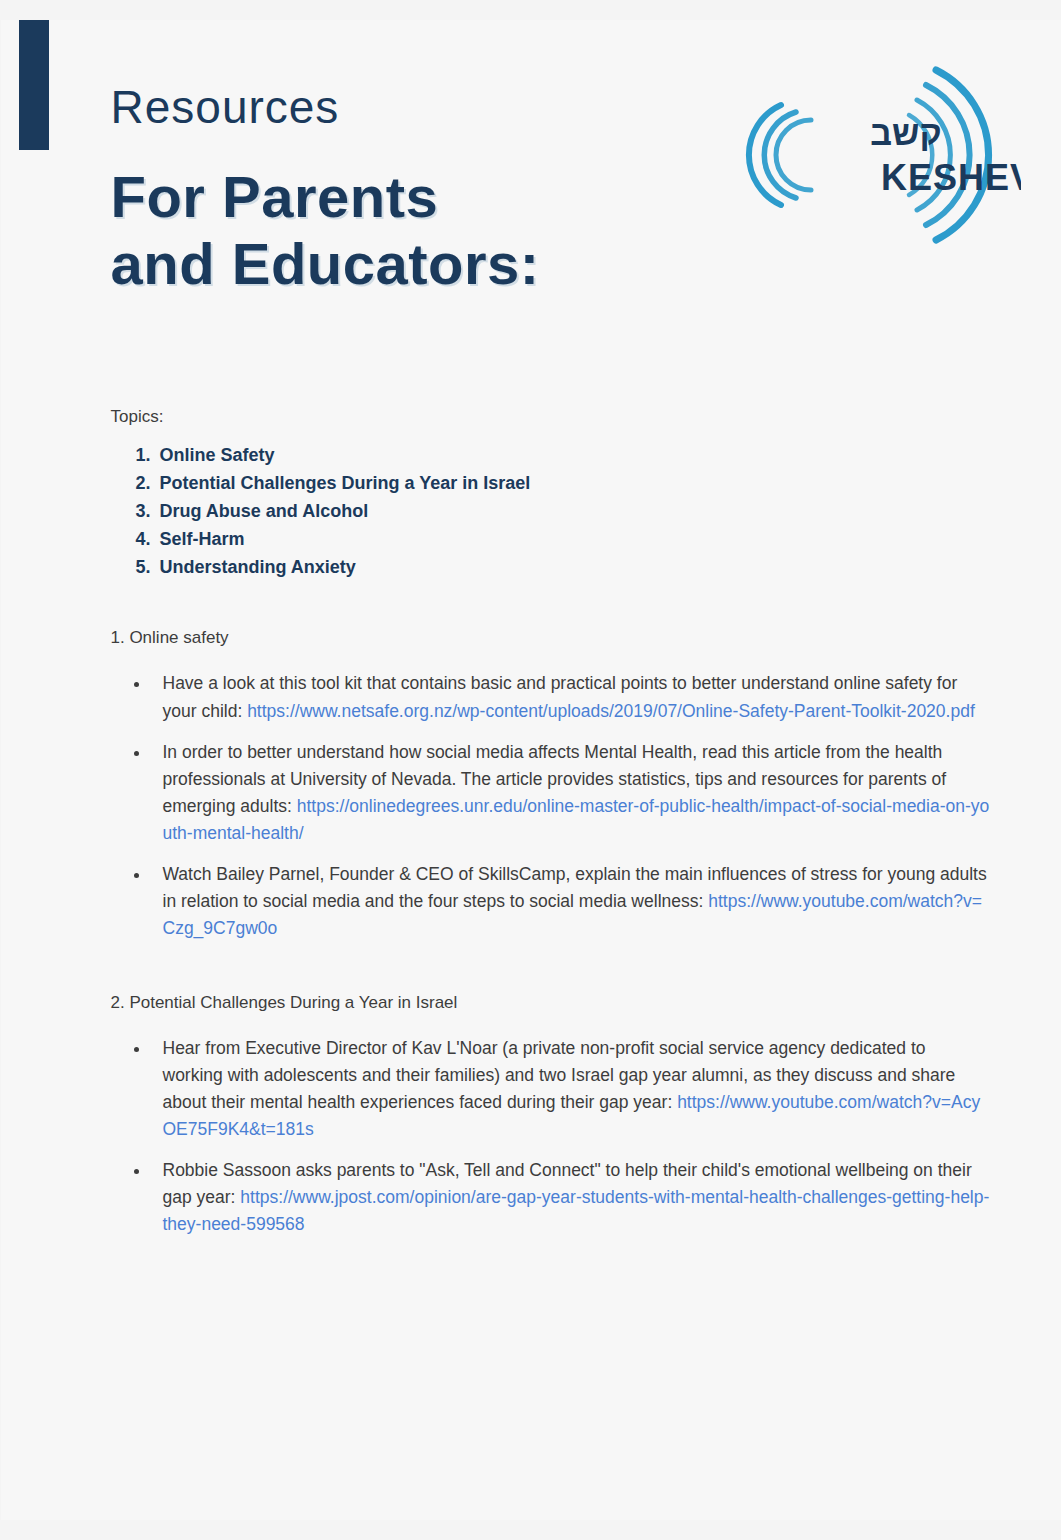קשב KESHEV
Resources
For Parents
and Educators:
Topics:
Online Safety
Potential Challenges During a Year in Israel
Drug Abuse and Alcohol
Self-Harm
Understanding Anxiety
1. Online safety
Have a look at this tool kit that contains basic and practical points to better understand online safety for your child: https://www.netsafe.org.nz/wp-content/uploads/2019/07/Online-Safety-Parent-Toolkit-2020.pdf
In order to better understand how social media affects Mental Health, read this article from the health professionals at University of Nevada. The article provides statistics, tips and resources for parents of emerging adults: https://onlinedegrees.unr.edu/online-master-of-public-health/impact-of-social-media-on-youth-mental-health/
Watch Bailey Parnel, Founder & CEO of SkillsCamp, explain the main influences of stress for young adults in relation to social media and the four steps to social media wellness: https://www.youtube.com/watch?v=Czg_9C7gw0o
2. Potential Challenges During a Year in Israel
Hear from Executive Director of Kav L'Noar (a private non-profit social service agency dedicated to working with adolescents and their families) and two Israel gap year alumni, as they discuss and share about their mental health experiences faced during their gap year: https://www.youtube.com/watch?v=AcyOE75F9K4&t=181s
Robbie Sassoon asks parents to "Ask, Tell and Connect" to help their child's emotional wellbeing on their gap year: https://www.jpost.com/opinion/are-gap-year-students-with-mental-health-challenges-getting-help-they-need-599568